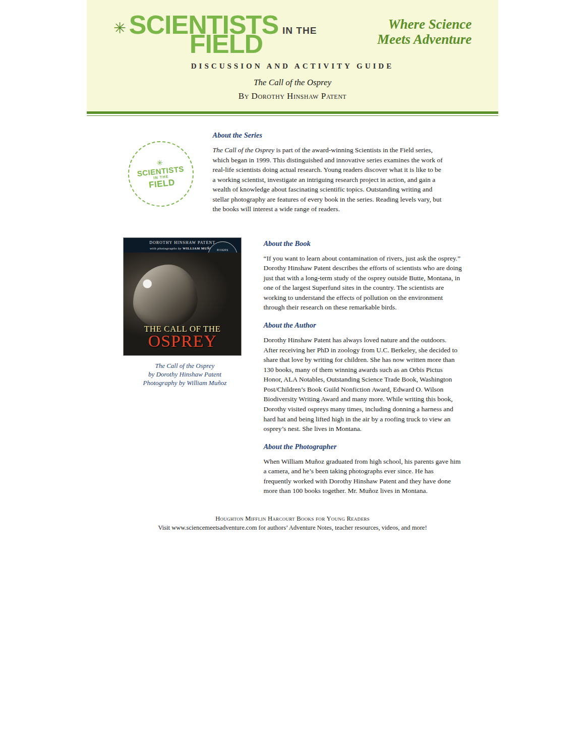✳
SCIENTISTS IN THE
FIELD
Where Science
Meets Adventure
DISCUSSION AND ACTIVITY GUIDE
The Call of the Osprey
By Dorothy Hinshaw Patent
✳
SCIENTISTS
IN THE
FIELD
About the Series
The Call of the Osprey is part of the award-winning Scientists in the Field series, which began in 1999. This distinguished and innovative series examines the work of real-life scientists doing actual research. Young readers discover what it is like to be a working scientist, investigate an intriguing research project in action, and gain a wealth of knowledge about fascinating scientific topics. Outstanding writing and stellar photography are features of every book in the series. Reading levels vary, but the books will interest a wide range of readers.
DOROTHY HINSHAW PATENT
with photographs by WILLIAM MUÑOZ
RIVERS
SCIENTISTS
FIELD
WHERE SCIENCE MEETS ADVENTURE
THE CALL OF THE OSPREY
The Call of the Osprey
by Dorothy Hinshaw Patent
Photography by William Muñoz
About the Book
“If you want to learn about contamination of rivers, just ask the osprey.” Dorothy Hinshaw Patent describes the efforts of scientists who are doing just that with a long-term study of the osprey outside Butte, Montana, in one of the largest Superfund sites in the country. The scientists are working to understand the effects of pollution on the environment through their research on these remarkable birds.
About the Author
Dorothy Hinshaw Patent has always loved nature and the outdoors. After receiving her PhD in zoology from U.C. Berkeley, she decided to share that love by writing for children. She has now written more than 130 books, many of them winning awards such as an Orbis Pictus Honor, ALA Notables, Outstanding Science Trade Book, Washington Post/Children’s Book Guild Nonfiction Award, Edward O. Wilson Biodiversity Writing Award and many more. While writing this book, Dorothy visited ospreys many times, including donning a harness and hard hat and being lifted high in the air by a roofing truck to view an osprey’s nest. She lives in Montana.
About the Photographer
When William Muñoz graduated from high school, his parents gave him a camera, and he’s been taking photographs ever since. He has frequently worked with Dorothy Hinshaw Patent and they have done more than 100 books together. Mr. Muñoz lives in Montana.
Houghton Mifflin Harcourt Books for Young Readers
Visit www.sciencemeetsadventure.com for authors’ Adventure Notes, teacher resources, videos, and more!